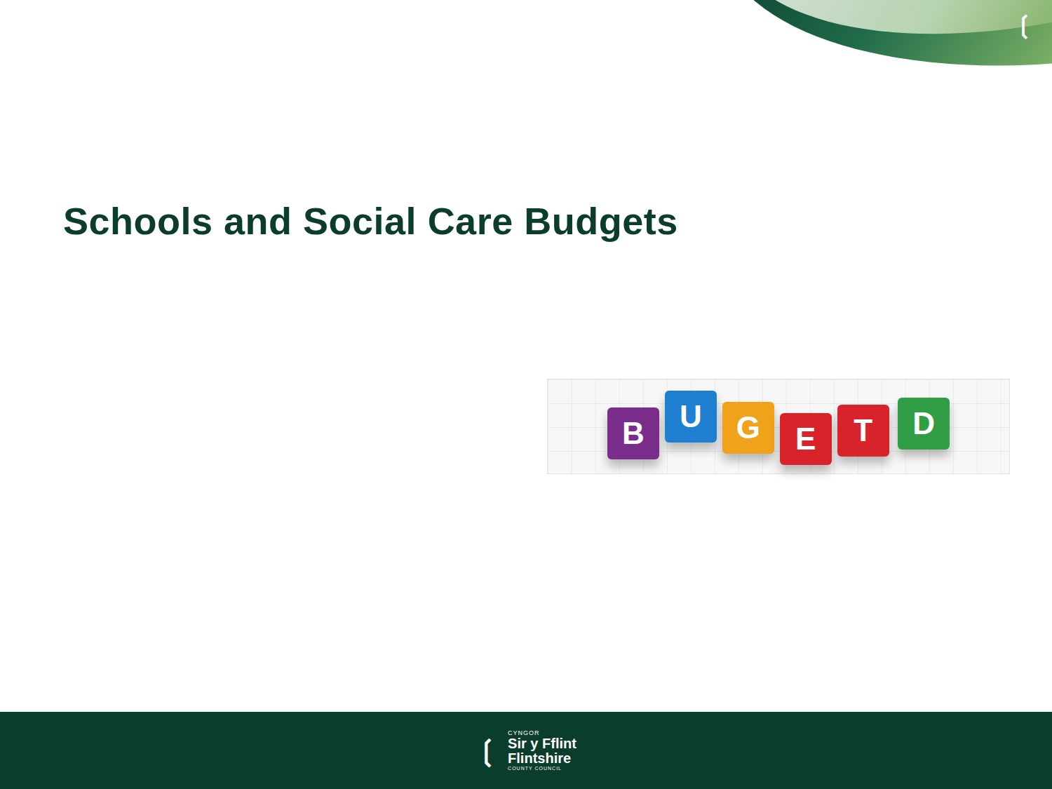❲
Schools and Social Care Budgets
BUGET
D
❲
CYNGOR
Sir y Fflint
Flintshire
COUNTY COUNCIL